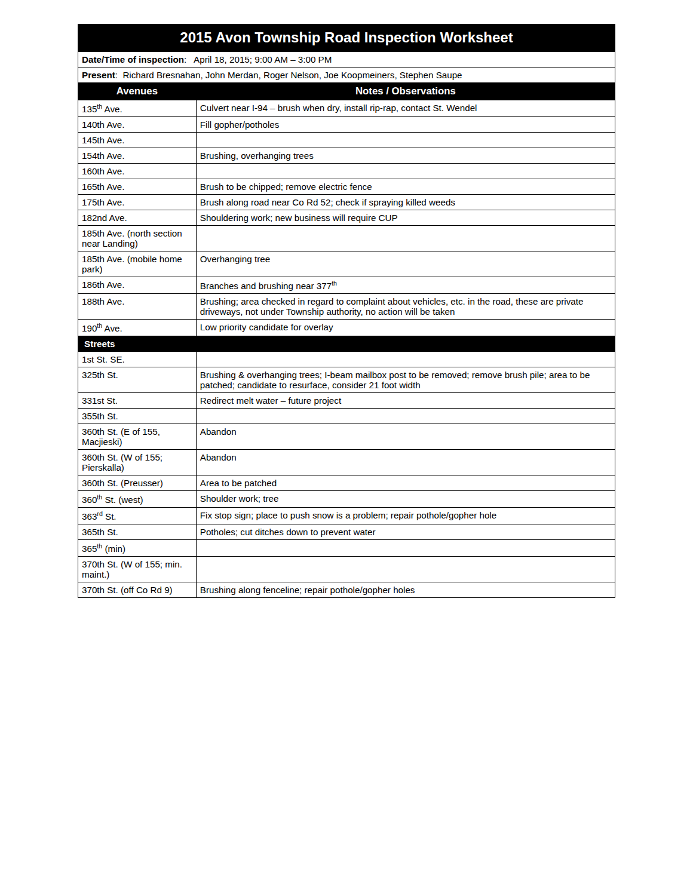2015 Avon Township Road Inspection Worksheet
| Date/Time of inspection : April 18, 2015; 9:00 AM – 3:00 PM |
| Present : Richard Bresnahan, John Merdan, Roger Nelson, Joe Koopmeiners, Stephen Saupe |
| Avenues | Notes / Observations |
| 135 th Ave. | Culvert near I-94 – brush when dry, install rip-rap, contact St. Wendel |
| 140th Ave. | Fill gopher/potholes |
| 145th Ave. | |
| 154th Ave. | Brushing, overhanging trees |
| 160th Ave. | |
| 165th Ave. | Brush to be chipped; remove electric fence |
| 175th Ave. | Brush along road near Co Rd 52; check if spraying killed weeds |
| 182nd Ave. | Shouldering work; new business will require CUP |
| 185th Ave. (north section near Landing) | |
| 185th Ave. (mobile home park) | Overhanging tree |
| 186th Ave. | Branches and brushing near 377 th |
| 188th Ave. | Brushing; area checked in regard to complaint about vehicles, etc. in the road, these are private driveways, not under Township authority, no action will be taken |
| 190 th Ave. | Low priority candidate for overlay |
| Streets |
| 1st St. SE. | |
| 325th St. | Brushing & overhanging trees; I-beam mailbox post to be removed; remove brush pile; area to be patched; candidate to resurface, consider 21 foot width |
| 331st St. | Redirect melt water – future project |
| 355th St. | |
| 360th St. (E of 155, Macjieski) | Abandon |
| 360th St. (W of 155; Pierskalla) | Abandon |
| 360th St. (Preusser) | Area to be patched |
| 360 th St. (west) | Shoulder work; tree |
| 363 rd St. | Fix stop sign; place to push snow is a problem; repair pothole/gopher hole |
| 365th St. | Potholes; cut ditches down to prevent water |
| 365 th (min) | |
| 370th St. (W of 155; min. maint.) | |
| 370th St. (off Co Rd 9) | Brushing along fenceline; repair pothole/gopher holes |